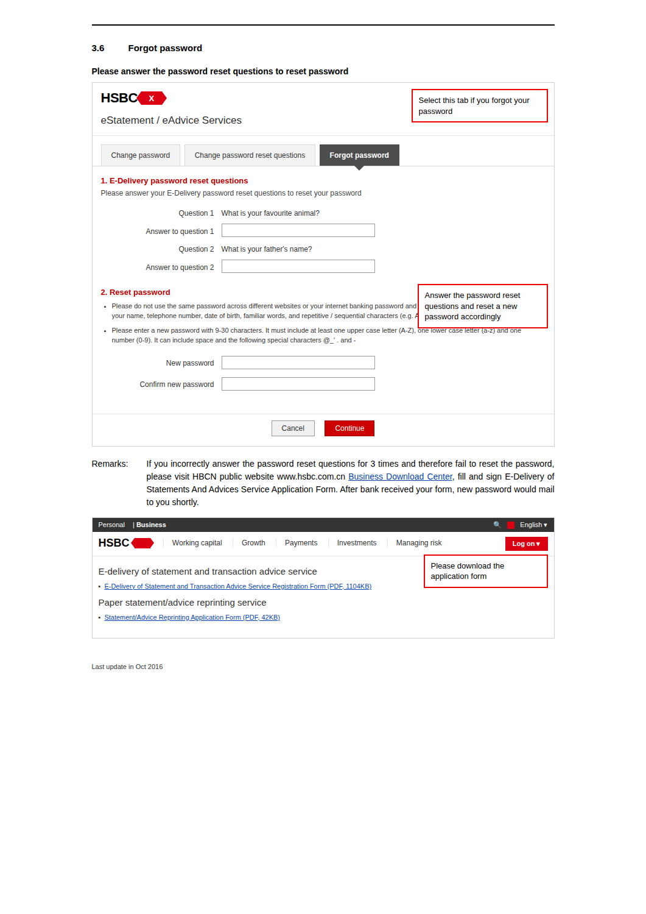3.6 Forgot password
Please answer the password reset questions to reset password
HSBC X
eStatement / eAdvice Services
Change password Change password reset questions Forgot password
1. E-Delivery password reset questions
Please answer your E-Delivery password reset questions to reset your password
| Question 1 | What is your favourite animal? |
| Answer to question 1 | |
| Question 2 | What is your father's name? |
| Answer to question 2 | |
2. Reset password
Please do not use the same password across different websites or your internet banking password and rexxxx accessible information such as your name, telephone number, date of birth, familiar words, and repetitive / sequential characters (e.g. ABABAB ABA,ABCD12345).
Please enter a new password with 9-30 characters. It must include at least one upper case letter (A-Z), one lower case letter (a-z) and one number (0-9). It can include space and the following special characters @_' . and -
| New password | |
| Confirm new password | |
Cancel Continue
Select this tab if you forgot your password
Answer the password reset questions and reset a new password accordingly
Remarks: If you incorrectly answer the password reset questions for 3 times and therefore fail to reset the password, please visit HBCN public website www.hsbc.com.cn Business Download Center, fill and sign E-Delivery of Statements And Advices Service Application Form. After bank received your form, new password would mail to you shortly.
Personal | Business 🔍 English ▾
HSBC Working capital Growth Payments Investments Managing risk Log on ▾
E-delivery of statement and transaction advice service
E-Delivery of Statement and Transaction Advice Service Registration Form (PDF, 1104KB)
Paper statement/advice reprinting service
Statement/Advice Reprinting Application Form (PDF, 42KB)
Please download the application form
Last update in Oct 2016